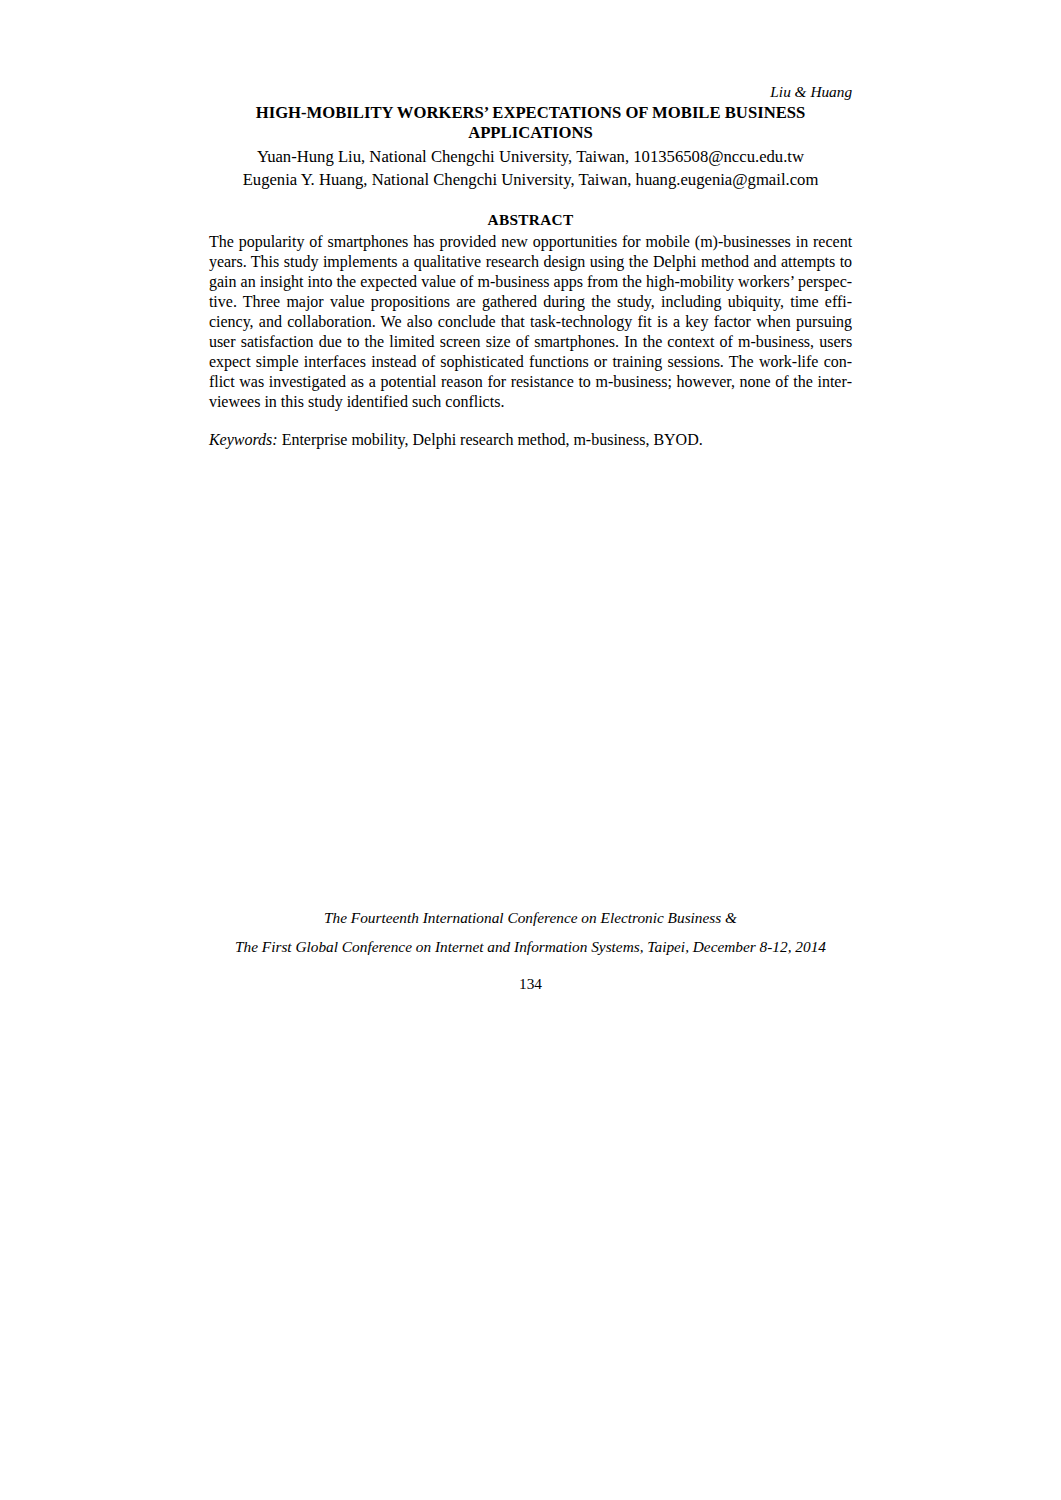Liu & Huang
HIGH-MOBILITY WORKERS’ EXPECTATIONS OF MOBILE BUSINESS APPLICATIONS
Yuan-Hung Liu, National Chengchi University, Taiwan, 101356508@nccu.edu.tw
Eugenia Y. Huang, National Chengchi University, Taiwan, huang.eugenia@gmail.com
ABSTRACT
The popularity of smartphones has provided new opportunities for mobile (m)-businesses in recent years. This study implements a qualitative research design using the Delphi method and attempts to gain an insight into the expected value of m-business apps from the high-mobility workers’ perspective. Three major value propositions are gathered during the study, including ubiquity, time efficiency, and collaboration. We also conclude that task-technology fit is a key factor when pursuing user satisfaction due to the limited screen size of smartphones. In the context of m-business, users expect simple interfaces instead of sophisticated functions or training sessions. The work-life conflict was investigated as a potential reason for resistance to m-business; however, none of the interviewees in this study identified such conflicts.
Keywords: Enterprise mobility, Delphi research method, m-business, BYOD.
The Fourteenth International Conference on Electronic Business &
The First Global Conference on Internet and Information Systems, Taipei, December 8-12, 2014
134